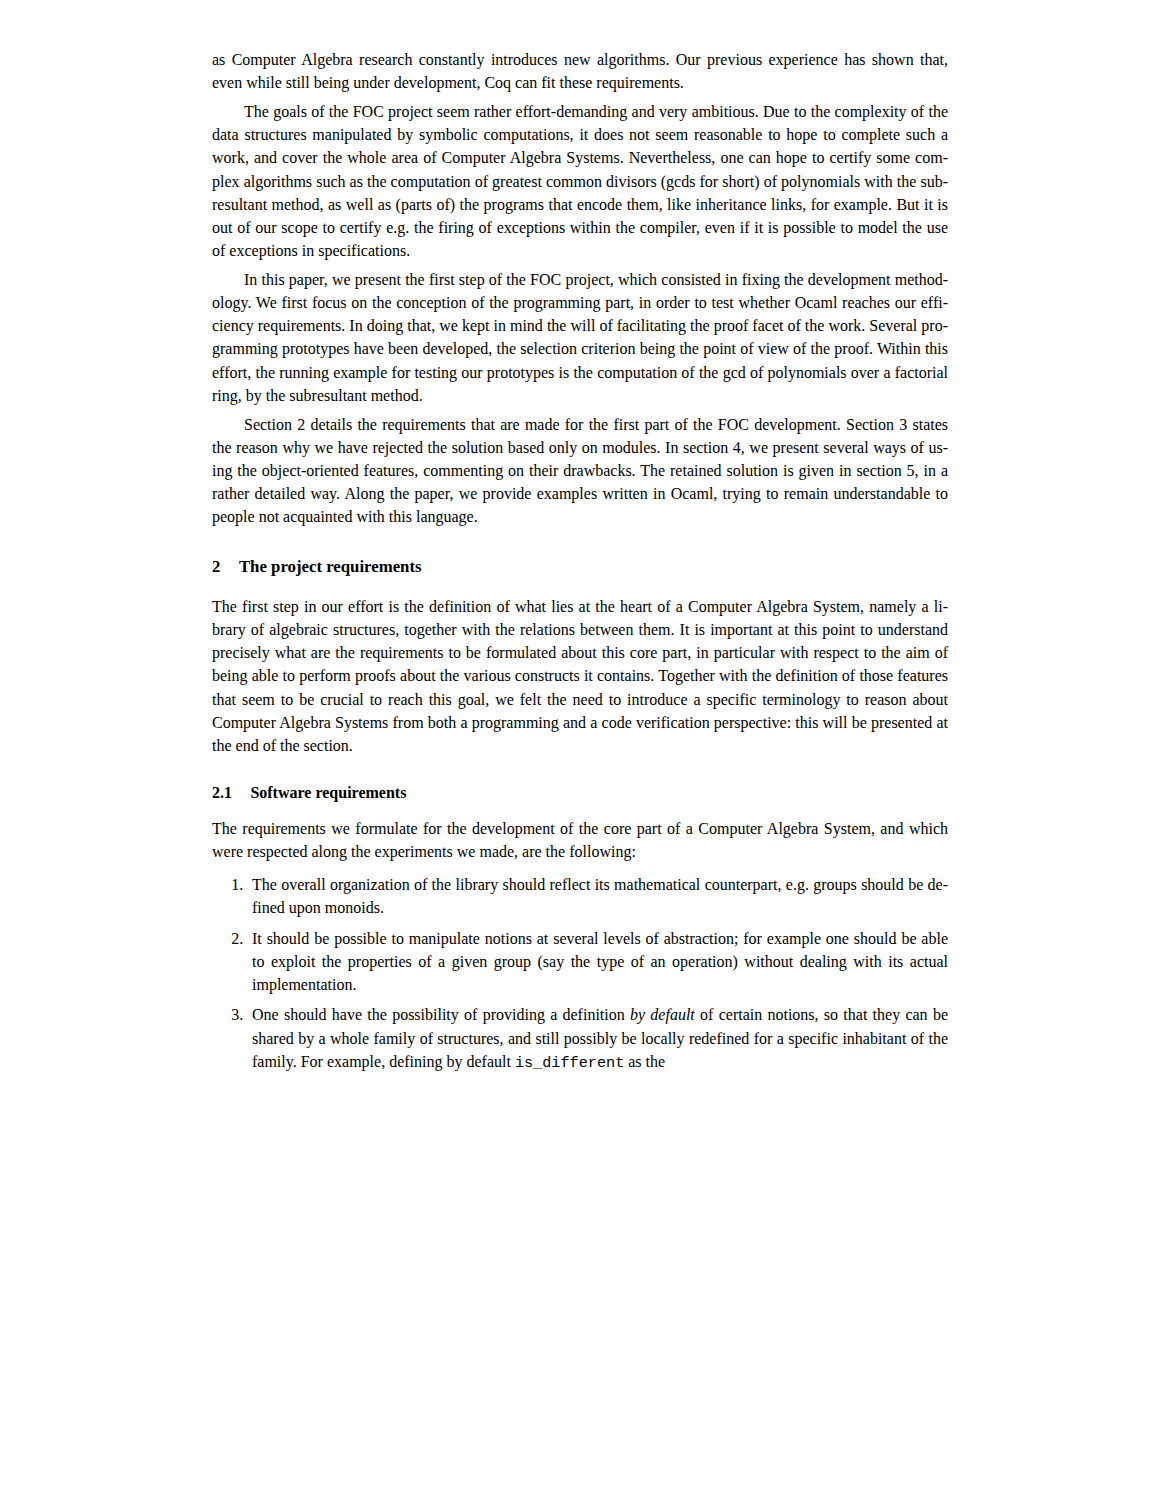as Computer Algebra research constantly introduces new algorithms. Our previous experience has shown that, even while still being under development, Coq can fit these requirements.
The goals of the FOC project seem rather effort-demanding and very ambitious. Due to the complexity of the data structures manipulated by symbolic computations, it does not seem reasonable to hope to complete such a work, and cover the whole area of Computer Algebra Systems. Nevertheless, one can hope to certify some complex algorithms such as the computation of greatest common divisors (gcds for short) of polynomials with the subresultant method, as well as (parts of) the programs that encode them, like inheritance links, for example. But it is out of our scope to certify e.g. the firing of exceptions within the compiler, even if it is possible to model the use of exceptions in specifications.
In this paper, we present the first step of the FOC project, which consisted in fixing the development methodology. We first focus on the conception of the programming part, in order to test whether Ocaml reaches our efficiency requirements. In doing that, we kept in mind the will of facilitating the proof facet of the work. Several programming prototypes have been developed, the selection criterion being the point of view of the proof. Within this effort, the running example for testing our prototypes is the computation of the gcd of polynomials over a factorial ring, by the subresultant method.
Section 2 details the requirements that are made for the first part of the FOC development. Section 3 states the reason why we have rejected the solution based only on modules. In section 4, we present several ways of using the object-oriented features, commenting on their drawbacks. The retained solution is given in section 5, in a rather detailed way. Along the paper, we provide examples written in Ocaml, trying to remain understandable to people not acquainted with this language.
2 The project requirements
The first step in our effort is the definition of what lies at the heart of a Computer Algebra System, namely a library of algebraic structures, together with the relations between them. It is important at this point to understand precisely what are the requirements to be formulated about this core part, in particular with respect to the aim of being able to perform proofs about the various constructs it contains. Together with the definition of those features that seem to be crucial to reach this goal, we felt the need to introduce a specific terminology to reason about Computer Algebra Systems from both a programming and a code verification perspective: this will be presented at the end of the section.
2.1 Software requirements
The requirements we formulate for the development of the core part of a Computer Algebra System, and which were respected along the experiments we made, are the following:
The overall organization of the library should reflect its mathematical counterpart, e.g. groups should be defined upon monoids.
It should be possible to manipulate notions at several levels of abstraction; for example one should be able to exploit the properties of a given group (say the type of an operation) without dealing with its actual implementation.
One should have the possibility of providing a definition by default of certain notions, so that they can be shared by a whole family of structures, and still possibly be locally redefined for a specific inhabitant of the family. For example, defining by default is_different as the